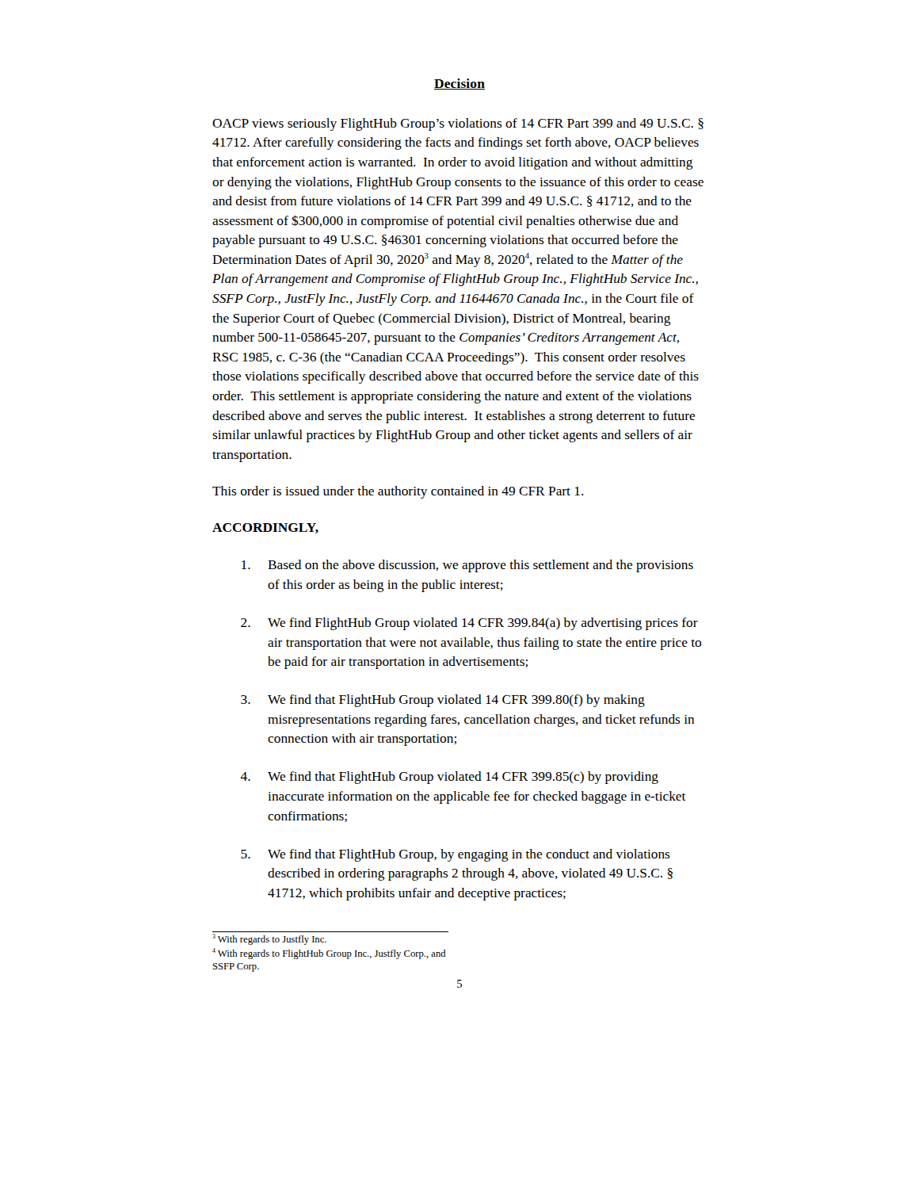Decision
OACP views seriously FlightHub Group’s violations of 14 CFR Part 399 and 49 U.S.C. § 41712. After carefully considering the facts and findings set forth above, OACP believes that enforcement action is warranted. In order to avoid litigation and without admitting or denying the violations, FlightHub Group consents to the issuance of this order to cease and desist from future violations of 14 CFR Part 399 and 49 U.S.C. § 41712, and to the assessment of $300,000 in compromise of potential civil penalties otherwise due and payable pursuant to 49 U.S.C. §46301 concerning violations that occurred before the Determination Dates of April 30, 20203 and May 8, 20204, related to the Matter of the Plan of Arrangement and Compromise of FlightHub Group Inc., FlightHub Service Inc., SSFP Corp., JustFly Inc., JustFly Corp. and 11644670 Canada Inc., in the Court file of the Superior Court of Quebec (Commercial Division), District of Montreal, bearing number 500-11-058645-207, pursuant to the Companies’ Creditors Arrangement Act, RSC 1985, c. C-36 (the “Canadian CCAA Proceedings”). This consent order resolves those violations specifically described above that occurred before the service date of this order. This settlement is appropriate considering the nature and extent of the violations described above and serves the public interest. It establishes a strong deterrent to future similar unlawful practices by FlightHub Group and other ticket agents and sellers of air transportation.
This order is issued under the authority contained in 49 CFR Part 1.
ACCORDINGLY,
Based on the above discussion, we approve this settlement and the provisions of this order as being in the public interest;
We find FlightHub Group violated 14 CFR 399.84(a) by advertising prices for air transportation that were not available, thus failing to state the entire price to be paid for air transportation in advertisements;
We find that FlightHub Group violated 14 CFR 399.80(f) by making misrepresentations regarding fares, cancellation charges, and ticket refunds in connection with air transportation;
We find that FlightHub Group violated 14 CFR 399.85(c) by providing inaccurate information on the applicable fee for checked baggage in e-ticket confirmations;
We find that FlightHub Group, by engaging in the conduct and violations described in ordering paragraphs 2 through 4, above, violated 49 U.S.C. § 41712, which prohibits unfair and deceptive practices;
3 With regards to Justfly Inc.
4 With regards to FlightHub Group Inc., Justfly Corp., and SSFP Corp.
5